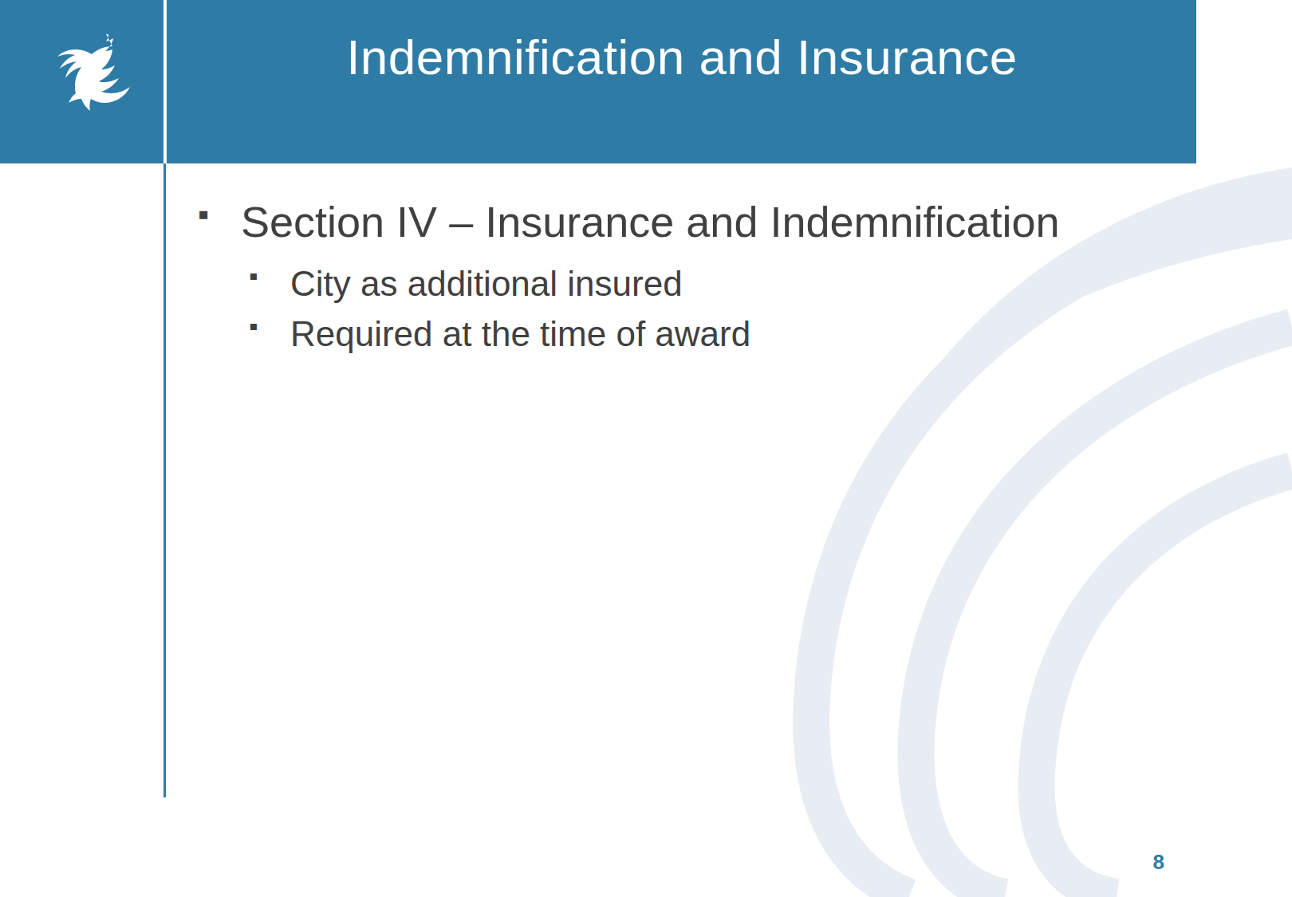Indemnification and Insurance
Section IV – Insurance and Indemnification
City as additional insured
Required at the time of award
8